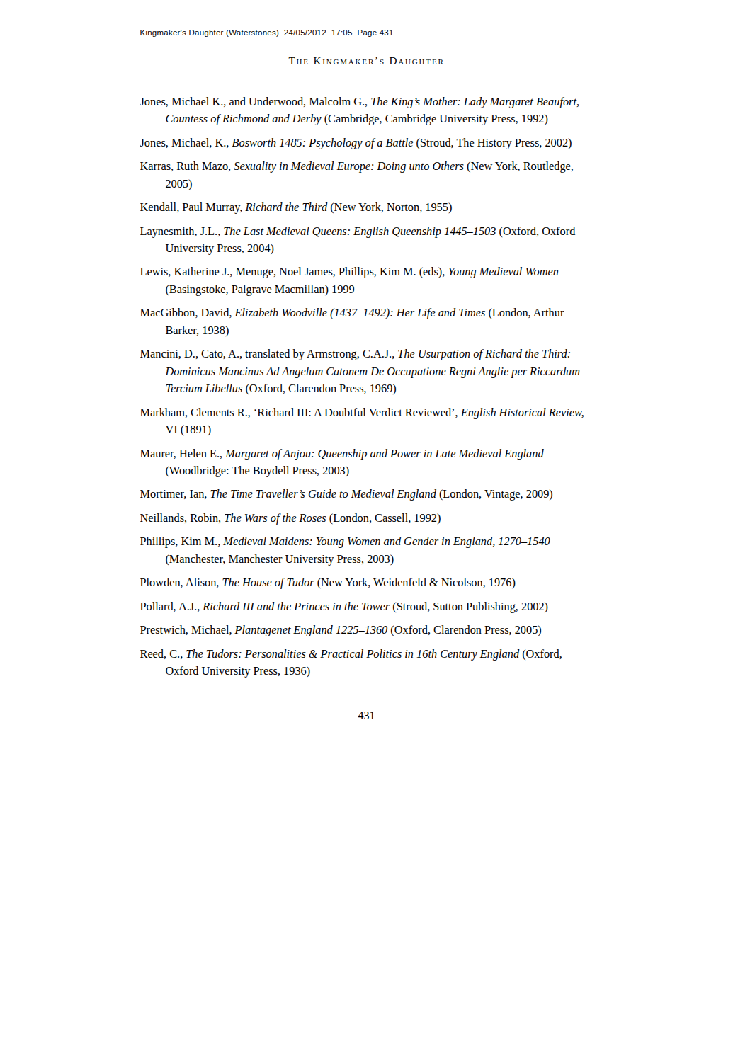Kingmaker's Daughter (Waterstones) 24/05/2012 17:05 Page 431
The Kingmaker’s Daughter
Jones, Michael K., and Underwood, Malcolm G., The King’s Mother: Lady Margaret Beaufort, Countess of Richmond and Derby (Cambridge, Cambridge University Press, 1992)
Jones, Michael, K., Bosworth 1485: Psychology of a Battle (Stroud, The History Press, 2002)
Karras, Ruth Mazo, Sexuality in Medieval Europe: Doing unto Others (New York, Routledge, 2005)
Kendall, Paul Murray, Richard the Third (New York, Norton, 1955)
Laynesmith, J.L., The Last Medieval Queens: English Queenship 1445–1503 (Oxford, Oxford University Press, 2004)
Lewis, Katherine J., Menuge, Noel James, Phillips, Kim M. (eds), Young Medieval Women (Basingstoke, Palgrave Macmillan) 1999
MacGibbon, David, Elizabeth Woodville (1437–1492): Her Life and Times (London, Arthur Barker, 1938)
Mancini, D., Cato, A., translated by Armstrong, C.A.J., The Usurpation of Richard the Third: Dominicus Mancinus Ad Angelum Catonem De Occupatione Regni Anglie per Riccardum Tercium Libellus (Oxford, Clarendon Press, 1969)
Markham, Clements R., ‘Richard III: A Doubtful Verdict Reviewed’, English Historical Review, VI (1891)
Maurer, Helen E., Margaret of Anjou: Queenship and Power in Late Medieval England (Woodbridge: The Boydell Press, 2003)
Mortimer, Ian, The Time Traveller’s Guide to Medieval England (London, Vintage, 2009)
Neillands, Robin, The Wars of the Roses (London, Cassell, 1992)
Phillips, Kim M., Medieval Maidens: Young Women and Gender in England, 1270–1540 (Manchester, Manchester University Press, 2003)
Plowden, Alison, The House of Tudor (New York, Weidenfeld & Nicolson, 1976)
Pollard, A.J., Richard III and the Princes in the Tower (Stroud, Sutton Publishing, 2002)
Prestwich, Michael, Plantagenet England 1225–1360 (Oxford, Clarendon Press, 2005)
Reed, C., The Tudors: Personalities & Practical Politics in 16th Century England (Oxford, Oxford University Press, 1936)
431